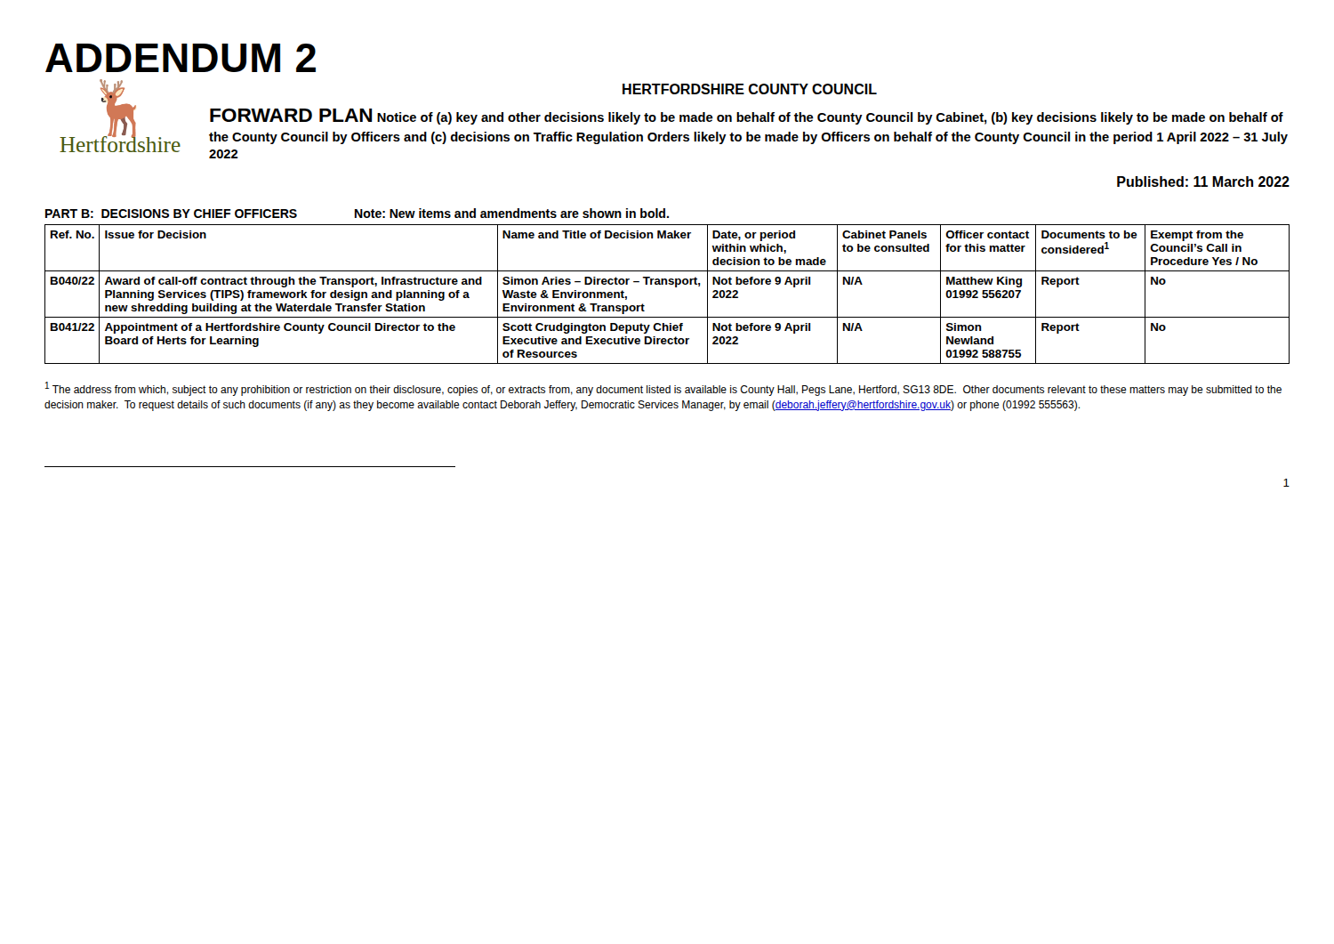ADDENDUM 2
🦌
Hertfordshire
HERTFORDSHIRE COUNTY COUNCIL
FORWARD PLAN Notice of (a) key and other decisions likely to be made on behalf of the County Council by Cabinet, (b) key decisions likely to be made on behalf of the County Council by Officers and (c) decisions on Traffic Regulation Orders likely to be made by Officers on behalf of the County Council in the period 1 April 2022 – 31 July 2022
Published: 11 March 2022
PART B: DECISIONS BY CHIEF OFFICERS Note: New items and amendments are shown in bold.
| Ref. No. | Issue for Decision | Name and Title of Decision Maker | Date, or period within which, decision to be made | Cabinet Panels to be consulted | Officer contact for this matter | Documents to be considered 1 | Exempt from the Council’s Call in Procedure Yes / No |
| --- | --- | --- | --- | --- | --- | --- | --- |
| B040/22 | Award of call-off contract through the Transport, Infrastructure and Planning Services (TIPS) framework for design and planning of a new shredding building at the Waterdale Transfer Station | Simon Aries – Director – Transport, Waste & Environment, Environment & Transport | Not before 9 April 2022 | N/A | Matthew King 01992 556207 | Report | No |
| B041/22 | Appointment of a Hertfordshire County Council Director to the Board of Herts for Learning | Scott Crudgington Deputy Chief Executive and Executive Director of Resources | Not before 9 April 2022 | N/A | Simon Newland 01992 588755 | Report | No |
1 The address from which, subject to any prohibition or restriction on their disclosure, copies of, or extracts from, any document listed is available is County Hall, Pegs Lane, Hertford, SG13 8DE. Other documents relevant to these matters may be submitted to the decision maker. To request details of such documents (if any) as they become available contact Deborah Jeffery, Democratic Services Manager, by email (deborah.jeffery@hertfordshire.gov.uk) or phone (01992 555563).
1